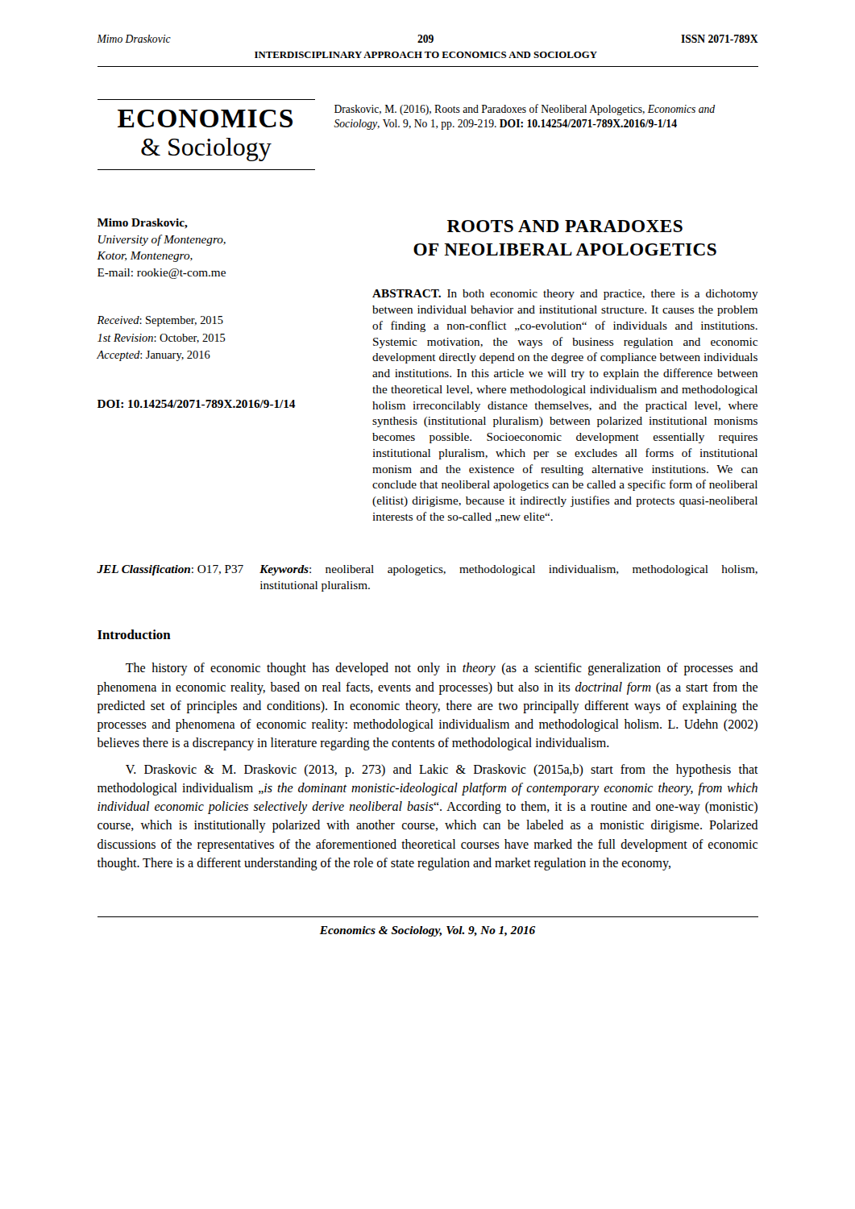Mimo Draskovic
209 INTERDISCIPLINARY APPROACH TO ECONOMICS AND SOCIOLOGY
ISSN 2071-789X
ECONOMICS
& Sociology
Draskovic, M. (2016), Roots and Paradoxes of Neoliberal Apologetics, Economics and Sociology, Vol. 9, No 1, pp. 209-219. DOI: 10.14254/2071-789X.2016/9-1/14
Mimo Draskovic,
University of Montenegro,
Kotor, Montenegro,
E-mail: rookie@t-com.me
Received: September, 2015
1st Revision: October, 2015
Accepted: January, 2016
DOI: 10.14254/2071-789X.2016/9-1/14
ROOTS AND PARADOXES
OF NEOLIBERAL APOLOGETICS
ABSTRACT. In both economic theory and practice, there is a dichotomy between individual behavior and institutional structure. It causes the problem of finding a non-conflict „co-evolution“ of individuals and institutions. Systemic motivation, the ways of business regulation and economic development directly depend on the degree of compliance between individuals and institutions. In this article we will try to explain the difference between the theoretical level, where methodological individualism and methodological holism irreconcilably distance themselves, and the practical level, where synthesis (institutional pluralism) between polarized institutional monisms becomes possible. Socioeconomic development essentially requires institutional pluralism, which per se excludes all forms of institutional monism and the existence of resulting alternative institutions. We can conclude that neoliberal apologetics can be called a specific form of neoliberal (elitist) dirigisme, because it indirectly justifies and protects quasi-neoliberal interests of the so-called „new elite“.
JEL Classification: O17, P37
Keywords: neoliberal apologetics, methodological individualism, methodological holism, institutional pluralism.
Introduction
The history of economic thought has developed not only in theory (as a scientific generalization of processes and phenomena in economic reality, based on real facts, events and processes) but also in its doctrinal form (as a start from the predicted set of principles and conditions). In economic theory, there are two principally different ways of explaining the processes and phenomena of economic reality: methodological individualism and methodological holism. L. Udehn (2002) believes there is a discrepancy in literature regarding the contents of methodological individualism.
V. Draskovic & M. Draskovic (2013, p. 273) and Lakic & Draskovic (2015a,b) start from the hypothesis that methodological individualism „is the dominant monistic-ideological platform of contemporary economic theory, from which individual economic policies selectively derive neoliberal basis“. According to them, it is a routine and one-way (monistic) course, which is institutionally polarized with another course, which can be labeled as a monistic dirigisme. Polarized discussions of the representatives of the aforementioned theoretical courses have marked the full development of economic thought. There is a different understanding of the role of state regulation and market regulation in the economy,
Economics & Sociology, Vol. 9, No 1, 2016